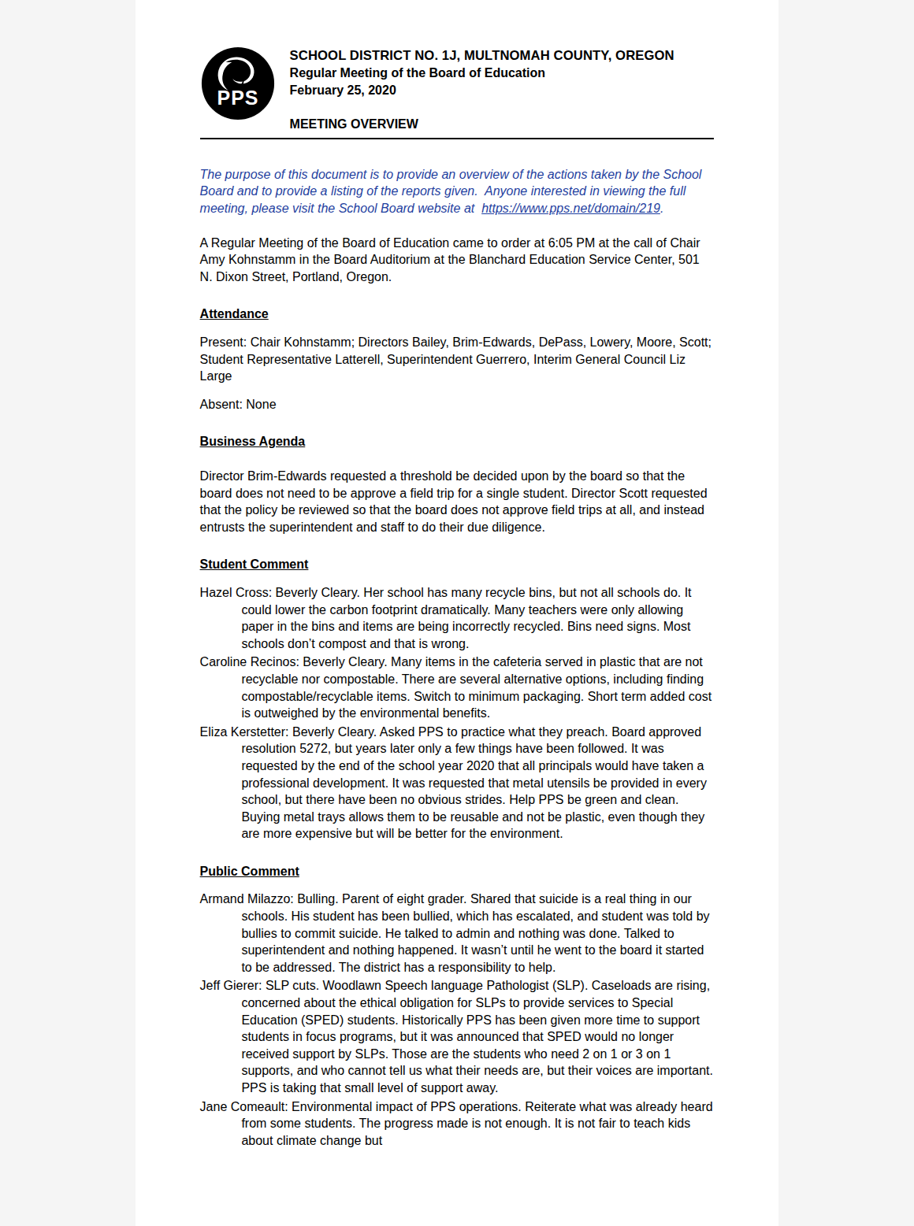PPS
SCHOOL DISTRICT NO. 1J, MULTNOMAH COUNTY, OREGON
Regular Meeting of the Board of Education
February 25, 2020
MEETING OVERVIEW
The purpose of this document is to provide an overview of the actions taken by the School Board and to provide a listing of the reports given. Anyone interested in viewing the full meeting, please visit the School Board website at https://www.pps.net/domain/219.
A Regular Meeting of the Board of Education came to order at 6:05 PM at the call of Chair Amy Kohnstamm in the Board Auditorium at the Blanchard Education Service Center, 501 N. Dixon Street, Portland, Oregon.
Attendance
Present: Chair Kohnstamm; Directors Bailey, Brim-Edwards, DePass, Lowery, Moore, Scott; Student Representative Latterell, Superintendent Guerrero, Interim General Council Liz Large
Absent: None
Business Agenda
Director Brim-Edwards requested a threshold be decided upon by the board so that the board does not need to be approve a field trip for a single student. Director Scott requested that the policy be reviewed so that the board does not approve field trips at all, and instead entrusts the superintendent and staff to do their due diligence.
Student Comment
Hazel Cross: Beverly Cleary. Her school has many recycle bins, but not all schools do. It could lower the carbon footprint dramatically. Many teachers were only allowing paper in the bins and items are being incorrectly recycled. Bins need signs. Most schools don’t compost and that is wrong.
Caroline Recinos: Beverly Cleary. Many items in the cafeteria served in plastic that are not recyclable nor compostable. There are several alternative options, including finding compostable/recyclable items. Switch to minimum packaging. Short term added cost is outweighed by the environmental benefits.
Eliza Kerstetter: Beverly Cleary. Asked PPS to practice what they preach. Board approved resolution 5272, but years later only a few things have been followed. It was requested by the end of the school year 2020 that all principals would have taken a professional development. It was requested that metal utensils be provided in every school, but there have been no obvious strides. Help PPS be green and clean. Buying metal trays allows them to be reusable and not be plastic, even though they are more expensive but will be better for the environment.
Public Comment
Armand Milazzo: Bulling. Parent of eight grader. Shared that suicide is a real thing in our schools. His student has been bullied, which has escalated, and student was told by bullies to commit suicide. He talked to admin and nothing was done. Talked to superintendent and nothing happened. It wasn’t until he went to the board it started to be addressed. The district has a responsibility to help.
Jeff Gierer: SLP cuts. Woodlawn Speech language Pathologist (SLP). Caseloads are rising, concerned about the ethical obligation for SLPs to provide services to Special Education (SPED) students. Historically PPS has been given more time to support students in focus programs, but it was announced that SPED would no longer received support by SLPs. Those are the students who need 2 on 1 or 3 on 1 supports, and who cannot tell us what their needs are, but their voices are important. PPS is taking that small level of support away.
Jane Comeault: Environmental impact of PPS operations. Reiterate what was already heard from some students. The progress made is not enough. It is not fair to teach kids about climate change but